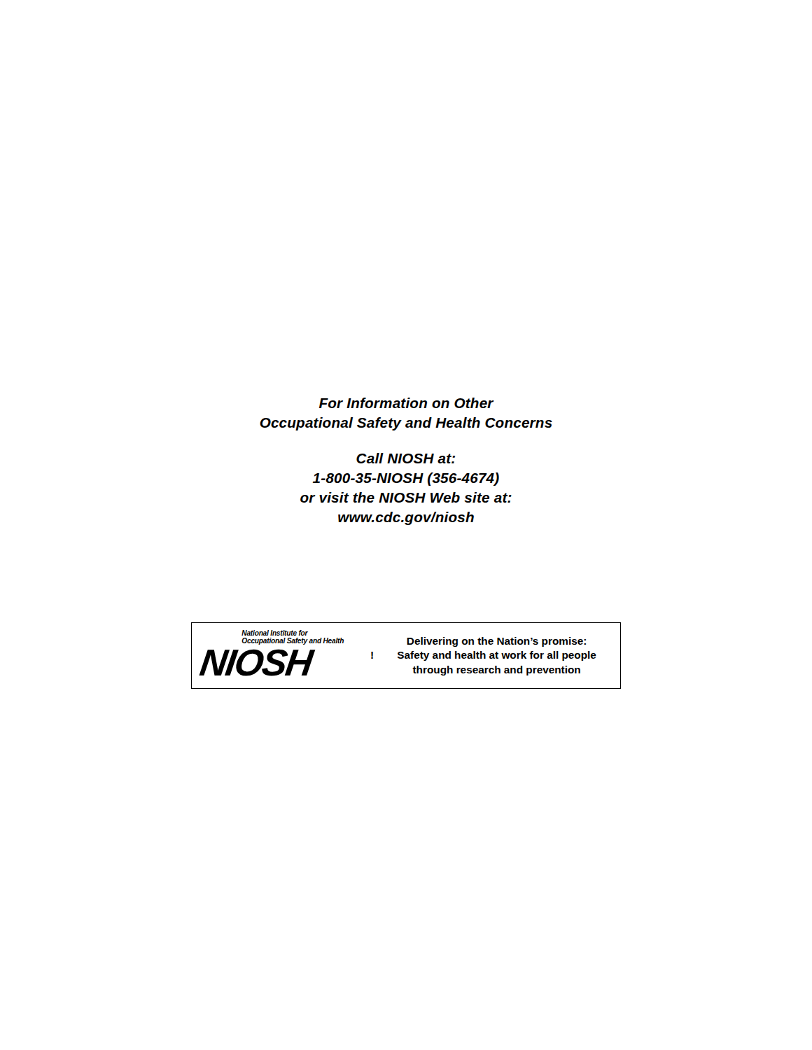For Information on Other
Occupational Safety and Health Concerns
Call NIOSH at:
1-800-35-NIOSH (356-4674)
or visit the NIOSH Web site at:
www.cdc.gov/niosh
National Institute for
Occupational Safety and Health
NIOSH
!
Delivering on the Nation’s promise:
Safety and health at work for all people
through research and prevention